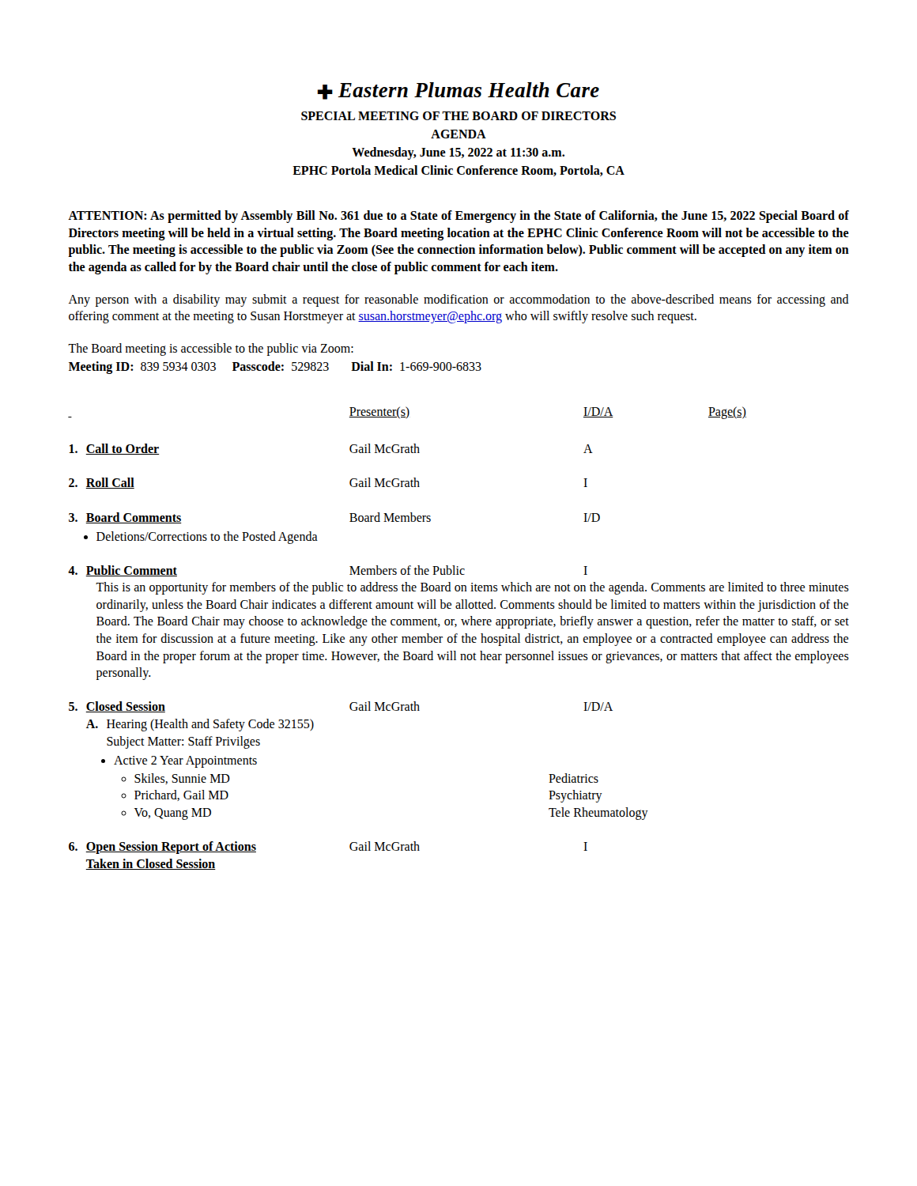✚Eastern Plumas Health Care
SPECIAL MEETING OF THE BOARD OF DIRECTORS
AGENDA
Wednesday, June 15, 2022 at 11:30 a.m.
EPHC Portola Medical Clinic Conference Room, Portola, CA
ATTENTION: As permitted by Assembly Bill No. 361 due to a State of Emergency in the State of California, the June 15, 2022 Special Board of Directors meeting will be held in a virtual setting. The Board meeting location at the EPHC Clinic Conference Room will not be accessible to the public. The meeting is accessible to the public via Zoom (See the connection information below). Public comment will be accepted on any item on the agenda as called for by the Board chair until the close of public comment for each item.
Any person with a disability may submit a request for reasonable modification or accommodation to the above-described means for accessing and offering comment at the meeting to Susan Horstmeyer at susan.horstmeyer@ephc.org who will swiftly resolve such request.
The Board meeting is accessible to the public via Zoom:
Meeting ID: 839 5934 0303 Passcode: 529823 Dial In: 1-669-900-6833
| | Presenter(s) | I/D/A | Page(s) |
| --- | --- | --- | --- |
| 1. Call to Order | Gail McGrath | A | |
| 2. Roll Call | Gail McGrath | I | |
| 3. Board Comments | Board Members | I/D | |
| Deletions/Corrections to the Posted Agenda |
| 4. Public Comment | Members of the Public | I | |
| This is an opportunity for members of the public to address the Board on items which are not on the agenda. Comments are limited to three minutes ordinarily, unless the Board Chair indicates a different amount will be allotted. Comments should be limited to matters within the jurisdiction of the Board. The Board Chair may choose to acknowledge the comment, or, where appropriate, briefly answer a question, refer the matter to staff, or set the item for discussion at a future meeting. Like any other member of the hospital district, an employee or a contracted employee can address the Board in the proper forum at the proper time. However, the Board will not hear personnel issues or grievances, or matters that affect the employees personally. |
| 5. Closed Session | Gail McGrath | I/D/A | |
| A. Hearing (Health and Safety Code 32155) Subject Matter: Staff Privilges Active 2 Year Appointments Skiles, Sunnie MD Pediatrics Prichard, Gail MD Psychiatry Vo, Quang MD Tele Rheumatology |
| 6. Open Session Report of Actions | Gail McGrath | I | |
| Taken in Closed Session | | | |